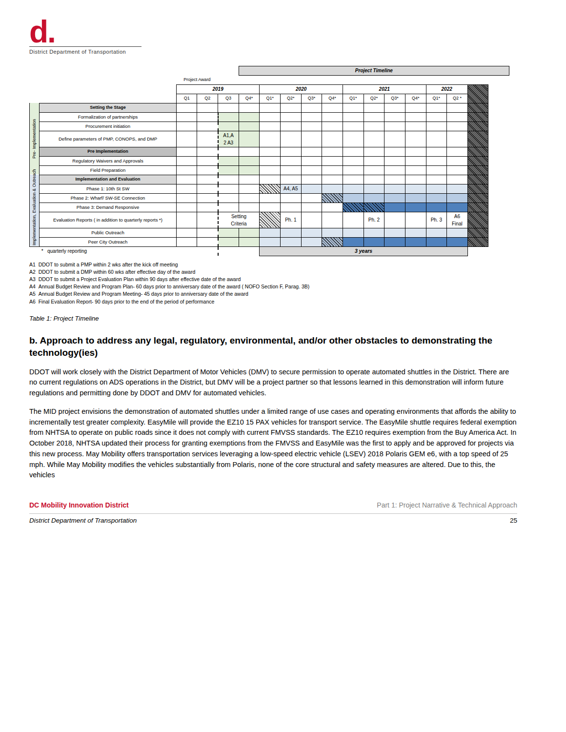d.
District Department of Transportation
| | | | | | Project Timeline | |
| | | Project Award | | | | | | | | | | | | | | |
| | | 2019 | 2020 | 2021 | 2022 | |
| | | Q1 | Q2 | Q3 | Q4* | Q1* | Q2* | Q3* | Q4* | Q1* | Q2* | Q3* | Q4* | Q1* | Q2 * |
| Pre- Implementation | Setting the Stage | | | | | | | | | | | | | | | |
| Formalization of partnerships | | | | | | | | | | | | | | | |
| Procurement initiation | | | | | | | | | | | | | | | |
| Define parameters of PMP, CONOPS, and DMP | | | A1,A 2 A3 | | | | | | | | | | | | |
| Pre Implementation | | | | | | | | | | | | | | | |
| Regulatory Waivers and Approvals | | | | | | | | | | | | | | | |
| Field Preparation | | | | | | | | | | | | | | | |
| Implementation, Evaluation & Outreach | Implementation and Evaluation | | | | | | | | | | | | | | | |
| Phase 1: 10th St SW | | | | | | A4, A5 | | | | | | | | | |
| Phase 2: Wharf/ SW-SE Connection | | | | | | | | | | | | | | | |
| Phase 3: Demand Responsive | | | | | | | | | | | | | | | |
| Evaluation Reports ( in addition to quarterly reports *) | | | Setting Criteria | | Ph. 1 | | | | Ph. 2 | | | Ph. 3 | A6 Final | |
| Public Outreach | | | | | | | | | | | | | | | |
| Peer City Outreach | | | | | | | | | | | | | | | |
| | * quarterly reporting | | | | | 3 years | | | |
A1 DDOT to submit a PMP within 2 wks after the kick off meeting
A2 DDOT to submit a DMP within 60 wks after effective day of the award
A3 DDOT to submit a Project Evaluation Plan within 90 days after effective date of the award
A4 Annual Budget Review and Program Plan- 60 days prior to anniversary date of the award ( NOFO Section F, Parag. 3B)
A5 Annual Budget Review and Program Meeting- 45 days prior to anniversary date of the award
A6 Final Evaluation Report- 90 days prior to the end of the period of performance
Table 1: Project Timeline
b. Approach to address any legal, regulatory, environmental, and/or other obstacles to demonstrating the technology(ies)
DDOT will work closely with the District Department of Motor Vehicles (DMV) to secure permission to operate automated shuttles in the District. There are no current regulations on ADS operations in the District, but DMV will be a project partner so that lessons learned in this demonstration will inform future regulations and permitting done by DDOT and DMV for automated vehicles.
The MID project envisions the demonstration of automated shuttles under a limited range of use cases and operating environments that affords the ability to incrementally test greater complexity. EasyMile will provide the EZ10 15 PAX vehicles for transport service. The EasyMile shuttle requires federal exemption from NHTSA to operate on public roads since it does not comply with current FMVSS standards. The EZ10 requires exemption from the Buy America Act. In October 2018, NHTSA updated their process for granting exemptions from the FMVSS and EasyMile was the first to apply and be approved for projects via this new process. May Mobility offers transportation services leveraging a low-speed electric vehicle (LSEV) 2018 Polaris GEM e6, with a top speed of 25 mph. While May Mobility modifies the vehicles substantially from Polaris, none of the core structural and safety measures are altered. Due to this, the vehicles
DC Mobility Innovation District Part 1: Project Narrative & Technical Approach
District Department of Transportation 25